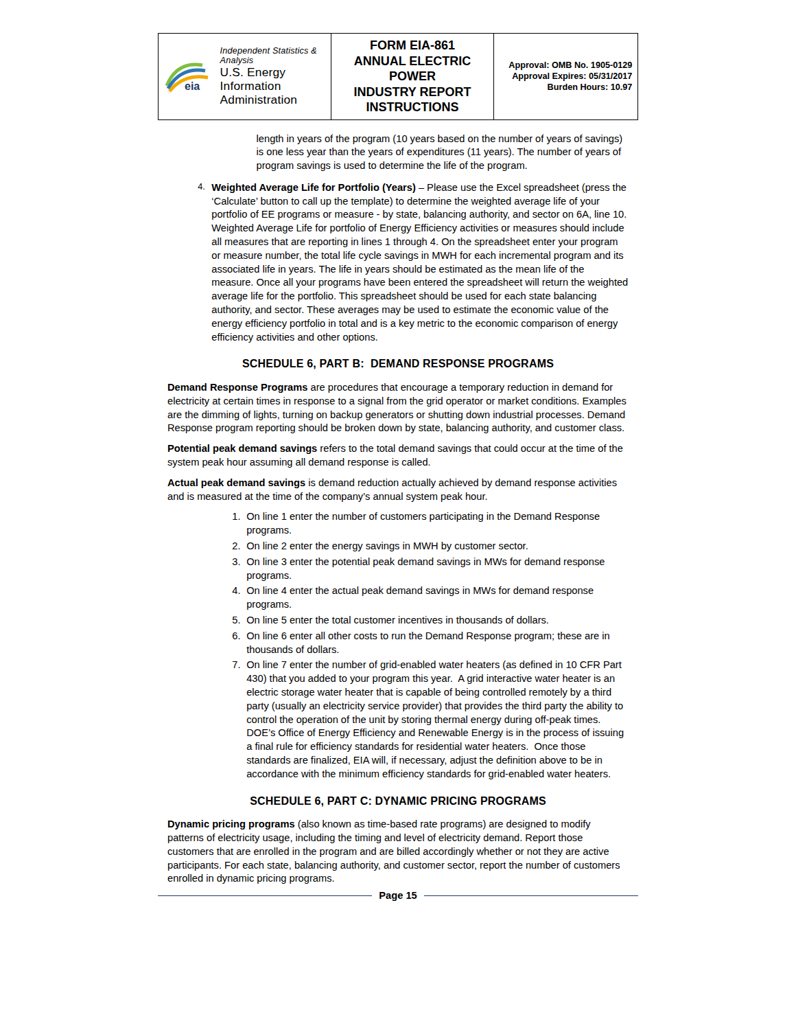| eia Independent Statistics & Analysis U.S. Energy Information Administration | FORM EIA-861 ANNUAL ELECTRIC POWER INDUSTRY REPORT INSTRUCTIONS | Approval: OMB No. 1905-0129 Approval Expires: 05/31/2017 Burden Hours: 10.97 |
length in years of the program (10 years based on the number of years of savings) is one less year than the years of expenditures (11 years). The number of years of program savings is used to determine the life of the program.
4. Weighted Average Life for Portfolio (Years) – Please use the Excel spreadsheet (press the ‘Calculate’ button to call up the template) to determine the weighted average life of your portfolio of EE programs or measure - by state, balancing authority, and sector on 6A, line 10. Weighted Average Life for portfolio of Energy Efficiency activities or measures should include all measures that are reporting in lines 1 through 4. On the spreadsheet enter your program or measure number, the total life cycle savings in MWH for each incremental program and its associated life in years. The life in years should be estimated as the mean life of the measure. Once all your programs have been entered the spreadsheet will return the weighted average life for the portfolio. This spreadsheet should be used for each state balancing authority, and sector. These averages may be used to estimate the economic value of the energy efficiency portfolio in total and is a key metric to the economic comparison of energy efficiency activities and other options.
SCHEDULE 6, PART B: DEMAND RESPONSE PROGRAMS
Demand Response Programs are procedures that encourage a temporary reduction in demand for electricity at certain times in response to a signal from the grid operator or market conditions. Examples are the dimming of lights, turning on backup generators or shutting down industrial processes. Demand Response program reporting should be broken down by state, balancing authority, and customer class.
Potential peak demand savings refers to the total demand savings that could occur at the time of the system peak hour assuming all demand response is called.
Actual peak demand savings is demand reduction actually achieved by demand response activities and is measured at the time of the company’s annual system peak hour.
1. On line 1 enter the number of customers participating in the Demand Response programs.
2. On line 2 enter the energy savings in MWH by customer sector.
3. On line 3 enter the potential peak demand savings in MWs for demand response programs.
4. On line 4 enter the actual peak demand savings in MWs for demand response programs.
5. On line 5 enter the total customer incentives in thousands of dollars.
6. On line 6 enter all other costs to run the Demand Response program; these are in thousands of dollars.
7. On line 7 enter the number of grid-enabled water heaters (as defined in 10 CFR Part 430) that you added to your program this year. A grid interactive water heater is an electric storage water heater that is capable of being controlled remotely by a third party (usually an electricity service provider) that provides the third party the ability to control the operation of the unit by storing thermal energy during off-peak times. DOE’s Office of Energy Efficiency and Renewable Energy is in the process of issuing a final rule for efficiency standards for residential water heaters. Once those standards are finalized, EIA will, if necessary, adjust the definition above to be in accordance with the minimum efficiency standards for grid-enabled water heaters.
SCHEDULE 6, PART C: DYNAMIC PRICING PROGRAMS
Dynamic pricing programs (also known as time-based rate programs) are designed to modify patterns of electricity usage, including the timing and level of electricity demand. Report those customers that are enrolled in the program and are billed accordingly whether or not they are active participants. For each state, balancing authority, and customer sector, report the number of customers enrolled in dynamic pricing programs.
Page 15